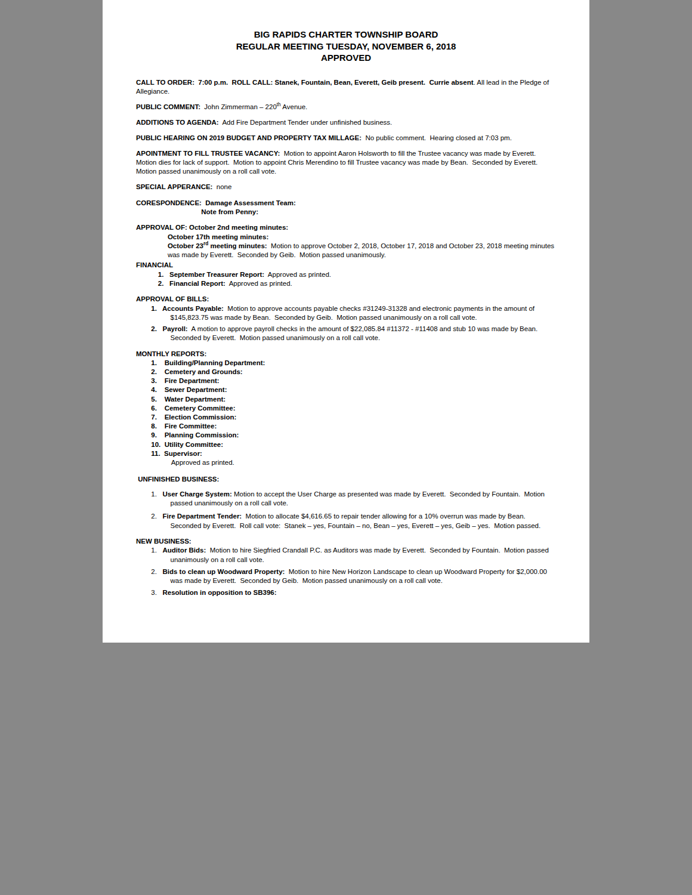BIG RAPIDS CHARTER TOWNSHIP BOARD REGULAR MEETING TUESDAY, NOVEMBER 6, 2018 APPROVED
CALL TO ORDER: 7:00 p.m. ROLL CALL: Stanek, Fountain, Bean, Everett, Geib present. Currie absent. All lead in the Pledge of Allegiance.
PUBLIC COMMENT: John Zimmerman – 220th Avenue.
ADDITIONS TO AGENDA: Add Fire Department Tender under unfinished business.
PUBLIC HEARING ON 2019 BUDGET AND PROPERTY TAX MILLAGE: No public comment. Hearing closed at 7:03 pm.
APOINTMENT TO FILL TRUSTEE VACANCY: Motion to appoint Aaron Holsworth to fill the Trustee vacancy was made by Everett. Motion dies for lack of support. Motion to appoint Chris Merendino to fill Trustee vacancy was made by Bean. Seconded by Everett. Motion passed unanimously on a roll call vote.
SPECIAL APPERANCE: none
CORESPONDENCE: Damage Assessment Team:
Note from Penny:
APPROVAL OF: October 2nd meeting minutes:
October 17th meeting minutes:
October 23rd meeting minutes: Motion to approve October 2, 2018, October 17, 2018 and October 23, 2018 meeting minutes was made by Everett. Seconded by Geib. Motion passed unanimously.
FINANCIAL
1. September Treasurer Report: Approved as printed.
2. Financial Report: Approved as printed.
APPROVAL OF BILLS:
1. Accounts Payable: Motion to approve accounts payable checks #31249-31328 and electronic payments in the amount of $145,823.75 was made by Bean. Seconded by Geib. Motion passed unanimously on a roll call vote.
2. Payroll: A motion to approve payroll checks in the amount of $22,085.84 #11372 - #11408 and stub 10 was made by Bean. Seconded by Everett. Motion passed unanimously on a roll call vote.
MONTHLY REPORTS:
1. Building/Planning Department:
2. Cemetery and Grounds:
3. Fire Department:
4. Sewer Department:
5. Water Department:
6. Cemetery Committee:
7. Election Commission:
8. Fire Committee:
9. Planning Commission:
10. Utility Committee:
11. Supervisor:
Approved as printed.
UNFINISHED BUSINESS:
1. User Charge System: Motion to accept the User Charge as presented was made by Everett. Seconded by Fountain. Motion passed unanimously on a roll call vote.
2. Fire Department Tender: Motion to allocate $4,616.65 to repair tender allowing for a 10% overrun was made by Bean. Seconded by Everett. Roll call vote: Stanek – yes, Fountain – no, Bean – yes, Everett – yes, Geib – yes. Motion passed.
NEW BUSINESS:
1. Auditor Bids: Motion to hire Siegfried Crandall P.C. as Auditors was made by Everett. Seconded by Fountain. Motion passed unanimously on a roll call vote.
2. Bids to clean up Woodward Property: Motion to hire New Horizon Landscape to clean up Woodward Property for $2,000.00 was made by Everett. Seconded by Geib. Motion passed unanimously on a roll call vote.
3. Resolution in opposition to SB396: